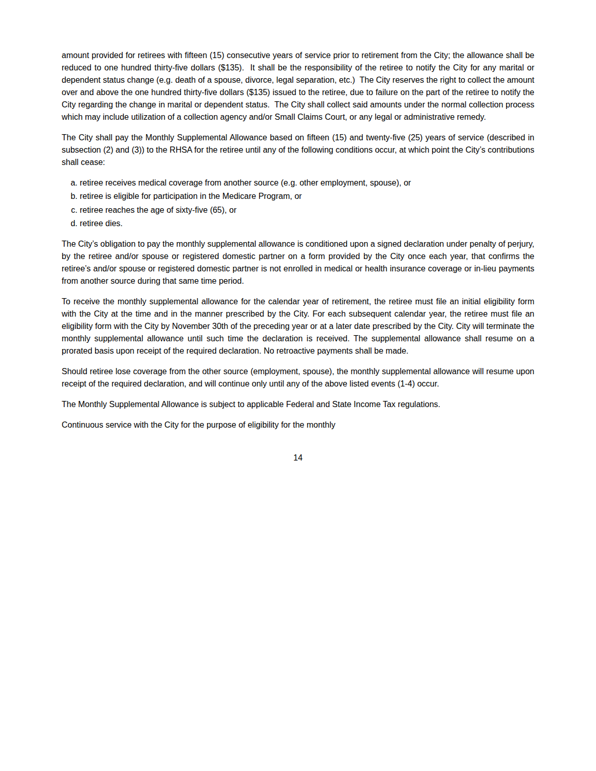amount provided for retirees with fifteen (15) consecutive years of service prior to retirement from the City; the allowance shall be reduced to one hundred thirty-five dollars ($135). It shall be the responsibility of the retiree to notify the City for any marital or dependent status change (e.g. death of a spouse, divorce, legal separation, etc.) The City reserves the right to collect the amount over and above the one hundred thirty-five dollars ($135) issued to the retiree, due to failure on the part of the retiree to notify the City regarding the change in marital or dependent status. The City shall collect said amounts under the normal collection process which may include utilization of a collection agency and/or Small Claims Court, or any legal or administrative remedy.
The City shall pay the Monthly Supplemental Allowance based on fifteen (15) and twenty-five (25) years of service (described in subsection (2) and (3)) to the RHSA for the retiree until any of the following conditions occur, at which point the City’s contributions shall cease:
retiree receives medical coverage from another source (e.g. other employment, spouse), or
retiree is eligible for participation in the Medicare Program, or
retiree reaches the age of sixty-five (65), or
retiree dies.
The City’s obligation to pay the monthly supplemental allowance is conditioned upon a signed declaration under penalty of perjury, by the retiree and/or spouse or registered domestic partner on a form provided by the City once each year, that confirms the retiree’s and/or spouse or registered domestic partner is not enrolled in medical or health insurance coverage or in-lieu payments from another source during that same time period.
To receive the monthly supplemental allowance for the calendar year of retirement, the retiree must file an initial eligibility form with the City at the time and in the manner prescribed by the City. For each subsequent calendar year, the retiree must file an eligibility form with the City by November 30th of the preceding year or at a later date prescribed by the City. City will terminate the monthly supplemental allowance until such time the declaration is received. The supplemental allowance shall resume on a prorated basis upon receipt of the required declaration. No retroactive payments shall be made.
Should retiree lose coverage from the other source (employment, spouse), the monthly supplemental allowance will resume upon receipt of the required declaration, and will continue only until any of the above listed events (1-4) occur.
The Monthly Supplemental Allowance is subject to applicable Federal and State Income Tax regulations.
Continuous service with the City for the purpose of eligibility for the monthly
14